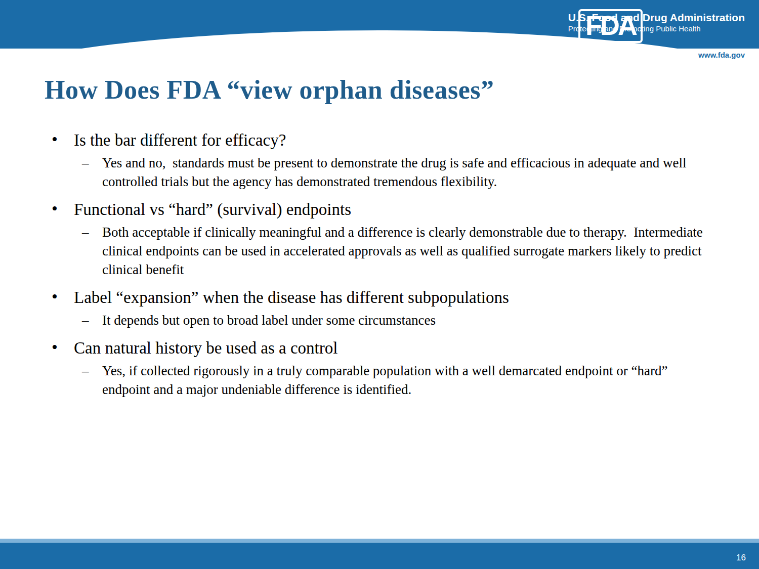FDA
U.S. Food and Drug Administration
Protecting and Promoting Public Health
www.fda.gov
How Does FDA “view orphan diseases”
Is the bar different for efficacy?
Yes and no, standards must be present to demonstrate the drug is safe and efficacious in adequate and well controlled trials but the agency has demonstrated tremendous flexibility.
Functional vs “hard” (survival) endpoints
Both acceptable if clinically meaningful and a difference is clearly demonstrable due to therapy. Intermediate clinical endpoints can be used in accelerated approvals as well as qualified surrogate markers likely to predict clinical benefit
Label “expansion” when the disease has different subpopulations
It depends but open to broad label under some circumstances
Can natural history be used as a control
Yes, if collected rigorously in a truly comparable population with a well demarcated endpoint or “hard” endpoint and a major undeniable difference is identified.
16